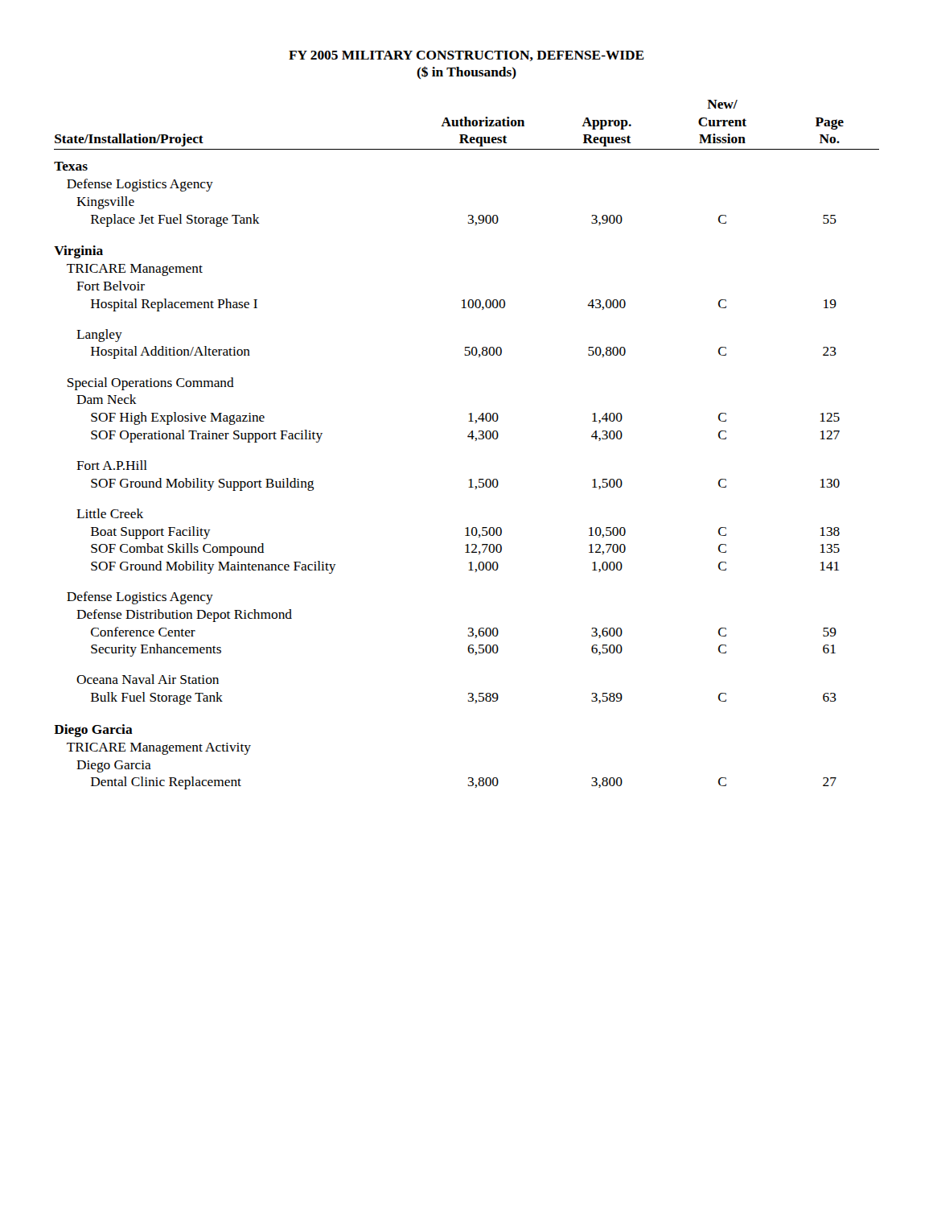FY 2005 MILITARY CONSTRUCTION, DEFENSE-WIDE ($ in Thousands)
| | | | New/ | |
| --- | --- | --- | --- | --- |
| | Authorization | Approp. | Current | Page |
| State/Installation/Project | Request | Request | Mission | No. |
| Texas | | | | |
| Defense Logistics Agency | | | | |
| Kingsville | | | | |
| Replace Jet Fuel Storage Tank | 3,900 | 3,900 | C | 55 |
| Virginia | | | | |
| TRICARE Management | | | | |
| Fort Belvoir | | | | |
| Hospital Replacement Phase I | 100,000 | 43,000 | C | 19 |
| Langley | | | | |
| Hospital Addition/Alteration | 50,800 | 50,800 | C | 23 |
| Special Operations Command | | | | |
| Dam Neck | | | | |
| SOF High Explosive Magazine | 1,400 | 1,400 | C | 125 |
| SOF Operational Trainer Support Facility | 4,300 | 4,300 | C | 127 |
| Fort A.P.Hill | | | | |
| SOF Ground Mobility Support Building | 1,500 | 1,500 | C | 130 |
| Little Creek | | | | |
| Boat Support Facility | 10,500 | 10,500 | C | 138 |
| SOF Combat Skills Compound | 12,700 | 12,700 | C | 135 |
| SOF Ground Mobility Maintenance Facility | 1,000 | 1,000 | C | 141 |
| Defense Logistics Agency | | | | |
| Defense Distribution Depot Richmond | | | | |
| Conference Center | 3,600 | 3,600 | C | 59 |
| Security Enhancements | 6,500 | 6,500 | C | 61 |
| Oceana Naval Air Station | | | | |
| Bulk Fuel Storage Tank | 3,589 | 3,589 | C | 63 |
| Diego Garcia | | | | |
| TRICARE Management Activity | | | | |
| Diego Garcia | | | | |
| Dental Clinic Replacement | 3,800 | 3,800 | C | 27 |